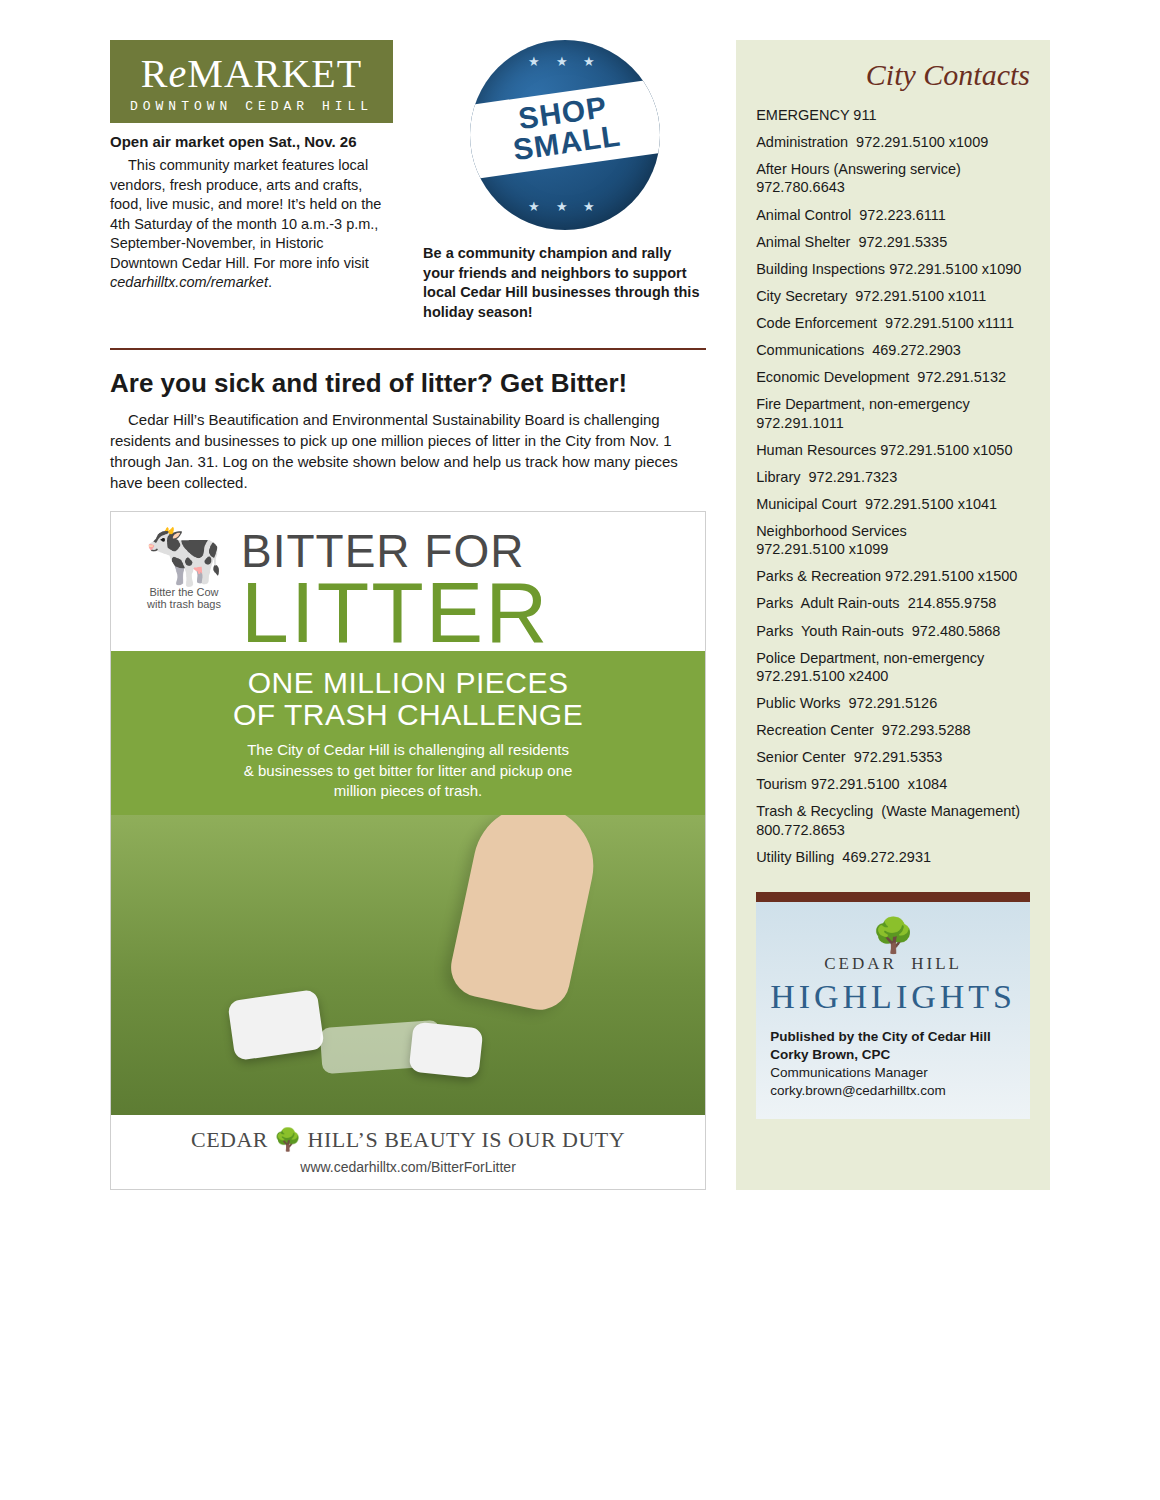Re MARKET
DOWNTOWN CEDAR HILL
Open air market open Sat., Nov. 26
This community market features local vendors, fresh produce, arts and crafts, food, live music, and more! It’s held on the 4th Saturday of the month 10 a.m.-3 p.m., September-November, in Historic Downtown Cedar Hill. For more info visit cedarhilltx.com/remarket.
★ ★ ★
SHOP
SMALL
★ ★ ★
Be a community champion and rally your friends and neighbors to support local Cedar Hill businesses through this holiday season!
Are you sick and tired of litter? Get Bitter!
Cedar Hill’s Beautification and Environmental Sustainability Board is challenging residents and businesses to pick up one million pieces of litter in the City from Nov. 1 through Jan. 31. Log on the website shown below and help us track how many pieces have been collected.
🐄
Bitter the Cow
with trash bags
BITTER FOR
LITTER
ONE MILLION PIECES
OF TRASH CHALLENGE
The City of Cedar Hill is challenging all residents & businesses to get bitter for litter and pickup one million pieces of trash.
CEDAR 🌳 HILL’S BEAUTY IS OUR DUTY
www.cedarhilltx.com/BitterForLitter
City Contacts
EMERGENCY 911
Administration 972.291.5100 x1009
After Hours (Answering service)
972.780.6643
Animal Control 972.223.6111
Animal Shelter 972.291.5335
Building Inspections 972.291.5100 x1090
City Secretary 972.291.5100 x1011
Code Enforcement 972.291.5100 x1111
Communications 469.272.2903
Economic Development 972.291.5132
Fire Department, non-emergency
972.291.1011
Human Resources 972.291.5100 x1050
Library 972.291.7323
Municipal Court 972.291.5100 x1041
Neighborhood Services
972.291.5100 x1099
Parks & Recreation 972.291.5100 x1500
Parks Adult Rain-outs 214.855.9758
Parks Youth Rain-outs 972.480.5868
Police Department, non-emergency
972.291.5100 x2400
Public Works 972.291.5126
Recreation Center 972.293.5288
Senior Center 972.291.5353
Tourism 972.291.5100 x1084
Trash & Recycling (Waste Management)
800.772.8653
Utility Billing 469.272.2931
🌳
CEDAR HILL
HIGHLIGHTS
Published by the City of Cedar Hill
Corky Brown, CPC
Communications Manager
corky.brown@cedarhilltx.com